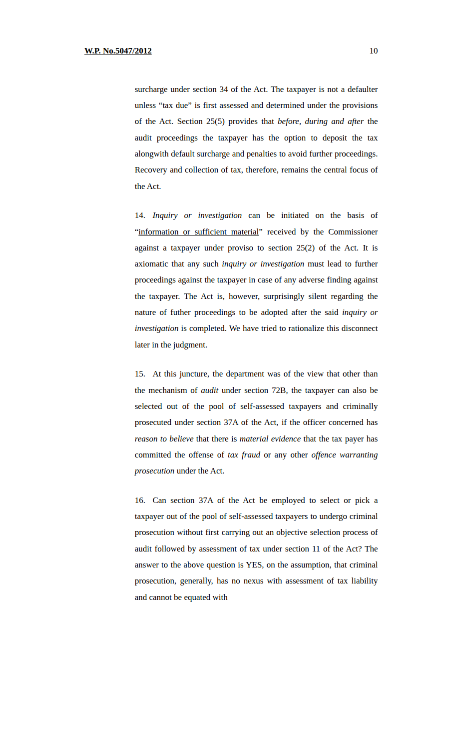W.P. No.5047/2012 10
surcharge under section 34 of the Act. The taxpayer is not a defaulter unless “tax due” is first assessed and determined under the provisions of the Act. Section 25(5) provides that before, during and after the audit proceedings the taxpayer has the option to deposit the tax alongwith default surcharge and penalties to avoid further proceedings. Recovery and collection of tax, therefore, remains the central focus of the Act.
14. Inquiry or investigation can be initiated on the basis of “information or sufficient material” received by the Commissioner against a taxpayer under proviso to section 25(2) of the Act. It is axiomatic that any such inquiry or investigation must lead to further proceedings against the taxpayer in case of any adverse finding against the taxpayer. The Act is, however, surprisingly silent regarding the nature of futher proceedings to be adopted after the said inquiry or investigation is completed. We have tried to rationalize this disconnect later in the judgment.
15. At this juncture, the department was of the view that other than the mechanism of audit under section 72B, the taxpayer can also be selected out of the pool of self-assessed taxpayers and criminally prosecuted under section 37A of the Act, if the officer concerned has reason to believe that there is material evidence that the tax payer has committed the offense of tax fraud or any other offence warranting prosecution under the Act.
16. Can section 37A of the Act be employed to select or pick a taxpayer out of the pool of self-assessed taxpayers to undergo criminal prosecution without first carrying out an objective selection process of audit followed by assessment of tax under section 11 of the Act? The answer to the above question is YES, on the assumption, that criminal prosecution, generally, has no nexus with assessment of tax liability and cannot be equated with